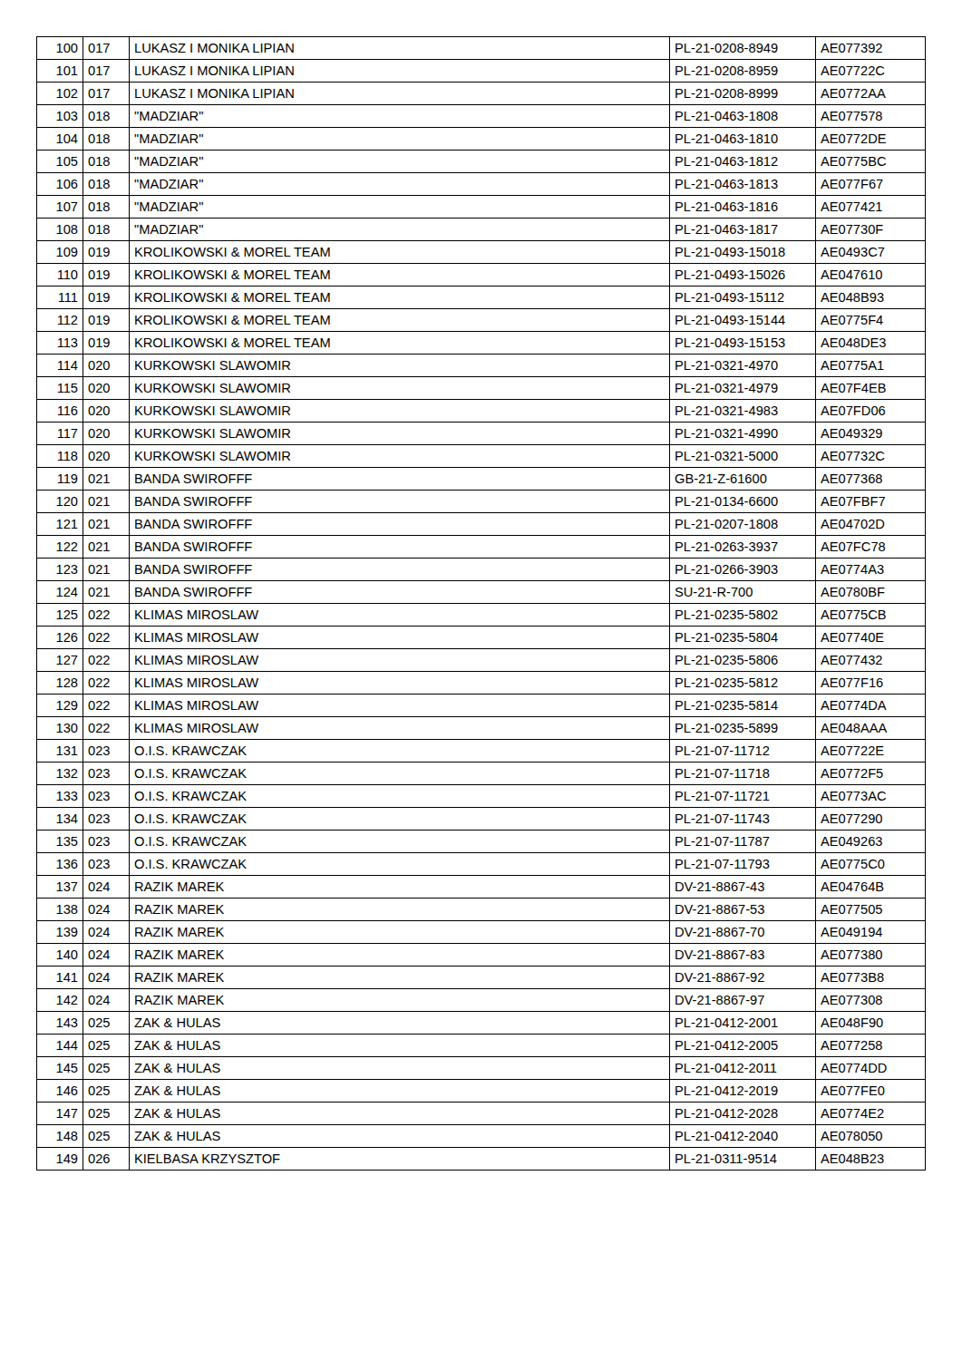| 100 | 017 | LUKASZ I MONIKA LIPIAN | PL-21-0208-8949 | AE077392 |
| 101 | 017 | LUKASZ I MONIKA LIPIAN | PL-21-0208-8959 | AE07722C |
| 102 | 017 | LUKASZ I MONIKA LIPIAN | PL-21-0208-8999 | AE0772AA |
| 103 | 018 | "MADZIAR" | PL-21-0463-1808 | AE077578 |
| 104 | 018 | "MADZIAR" | PL-21-0463-1810 | AE0772DE |
| 105 | 018 | "MADZIAR" | PL-21-0463-1812 | AE0775BC |
| 106 | 018 | "MADZIAR" | PL-21-0463-1813 | AE077F67 |
| 107 | 018 | "MADZIAR" | PL-21-0463-1816 | AE077421 |
| 108 | 018 | "MADZIAR" | PL-21-0463-1817 | AE07730F |
| 109 | 019 | KROLIKOWSKI & MOREL TEAM | PL-21-0493-15018 | AE0493C7 |
| 110 | 019 | KROLIKOWSKI & MOREL TEAM | PL-21-0493-15026 | AE047610 |
| 111 | 019 | KROLIKOWSKI & MOREL TEAM | PL-21-0493-15112 | AE048B93 |
| 112 | 019 | KROLIKOWSKI & MOREL TEAM | PL-21-0493-15144 | AE0775F4 |
| 113 | 019 | KROLIKOWSKI & MOREL TEAM | PL-21-0493-15153 | AE048DE3 |
| 114 | 020 | KURKOWSKI SLAWOMIR | PL-21-0321-4970 | AE0775A1 |
| 115 | 020 | KURKOWSKI SLAWOMIR | PL-21-0321-4979 | AE07F4EB |
| 116 | 020 | KURKOWSKI SLAWOMIR | PL-21-0321-4983 | AE07FD06 |
| 117 | 020 | KURKOWSKI SLAWOMIR | PL-21-0321-4990 | AE049329 |
| 118 | 020 | KURKOWSKI SLAWOMIR | PL-21-0321-5000 | AE07732C |
| 119 | 021 | BANDA SWIROFFF | GB-21-Z-61600 | AE077368 |
| 120 | 021 | BANDA SWIROFFF | PL-21-0134-6600 | AE07FBF7 |
| 121 | 021 | BANDA SWIROFFF | PL-21-0207-1808 | AE04702D |
| 122 | 021 | BANDA SWIROFFF | PL-21-0263-3937 | AE07FC78 |
| 123 | 021 | BANDA SWIROFFF | PL-21-0266-3903 | AE0774A3 |
| 124 | 021 | BANDA SWIROFFF | SU-21-R-700 | AE0780BF |
| 125 | 022 | KLIMAS MIROSLAW | PL-21-0235-5802 | AE0775CB |
| 126 | 022 | KLIMAS MIROSLAW | PL-21-0235-5804 | AE07740E |
| 127 | 022 | KLIMAS MIROSLAW | PL-21-0235-5806 | AE077432 |
| 128 | 022 | KLIMAS MIROSLAW | PL-21-0235-5812 | AE077F16 |
| 129 | 022 | KLIMAS MIROSLAW | PL-21-0235-5814 | AE0774DA |
| 130 | 022 | KLIMAS MIROSLAW | PL-21-0235-5899 | AE048AAA |
| 131 | 023 | O.I.S. KRAWCZAK | PL-21-07-11712 | AE07722E |
| 132 | 023 | O.I.S. KRAWCZAK | PL-21-07-11718 | AE0772F5 |
| 133 | 023 | O.I.S. KRAWCZAK | PL-21-07-11721 | AE0773AC |
| 134 | 023 | O.I.S. KRAWCZAK | PL-21-07-11743 | AE077290 |
| 135 | 023 | O.I.S. KRAWCZAK | PL-21-07-11787 | AE049263 |
| 136 | 023 | O.I.S. KRAWCZAK | PL-21-07-11793 | AE0775C0 |
| 137 | 024 | RAZIK MAREK | DV-21-8867-43 | AE04764B |
| 138 | 024 | RAZIK MAREK | DV-21-8867-53 | AE077505 |
| 139 | 024 | RAZIK MAREK | DV-21-8867-70 | AE049194 |
| 140 | 024 | RAZIK MAREK | DV-21-8867-83 | AE077380 |
| 141 | 024 | RAZIK MAREK | DV-21-8867-92 | AE0773B8 |
| 142 | 024 | RAZIK MAREK | DV-21-8867-97 | AE077308 |
| 143 | 025 | ZAK & HULAS | PL-21-0412-2001 | AE048F90 |
| 144 | 025 | ZAK & HULAS | PL-21-0412-2005 | AE077258 |
| 145 | 025 | ZAK & HULAS | PL-21-0412-2011 | AE0774DD |
| 146 | 025 | ZAK & HULAS | PL-21-0412-2019 | AE077FE0 |
| 147 | 025 | ZAK & HULAS | PL-21-0412-2028 | AE0774E2 |
| 148 | 025 | ZAK & HULAS | PL-21-0412-2040 | AE078050 |
| 149 | 026 | KIELBASA KRZYSZTOF | PL-21-0311-9514 | AE048B23 |